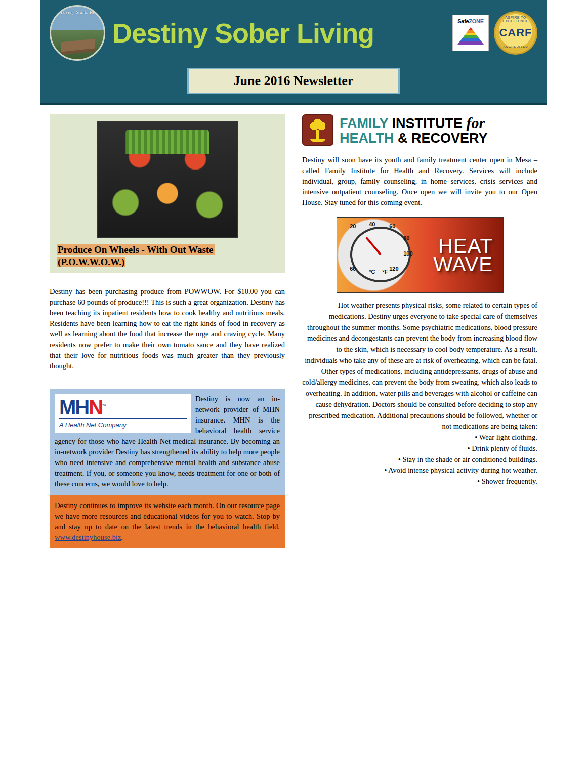Recovery Starts Here
Destiny Sober Living
SafeZONE
ASPIRE TO EXCELLENCE
CARF
ACCREDITED
June 2016 Newsletter
Produce On Wheels - With Out Waste
(P.O.W.W.O.W.)
Destiny has been purchasing produce from POWWOW. For $10.00 you can purchase 60 pounds of produce!!! This is such a great organization. Destiny has been teaching its inpatient residents how to cook healthy and nutritious meals. Residents have been learning how to eat the right kinds of food in recovery as well as learning about the food that increase the urge and craving cycle. Many residents now prefer to make their own tomato sauce and they have realized that their love for nutritious foods was much greater than they previously thought.
MHN™
A Health Net Company
Destiny is now an in-network provider of MHN insurance. MHN is the behavioral health service agency for those who have Health Net medical insurance. By becoming an in-network provider Destiny has strengthened its ability to help more people who need intensive and comprehensive mental health and substance abuse treatment. If you, or someone you know, needs treatment for one or both of these concerns, we would love to help.
Destiny continues to improve its website each month. On our resource page we have more resources and educational videos for you to watch. Stop by and stay up to date on the latest trends in the behavioral health field. www.destinyhouse.biz.
FAMILY INSTITUTE for
HEALTH & RECOVERY
Destiny will soon have its youth and family treatment center open in Mesa – called Family Institute for Health and Recovery. Services will include individual, group, family counseling, in home services, crisis services and intensive outpatient counseling. Once open we will invite you to our Open House. Stay tuned for this coming event.
20 40 60 80 100 120 60 °C °F
HEAT
WAVE
Hot weather presents physical risks, some related to certain types of medications. Destiny urges everyone to take special care of themselves throughout the summer months. Some psychiatric medications, blood pressure medicines and decongestants can prevent the body from increasing blood flow to the skin, which is necessary to cool body temperature. As a result, individuals who take any of these are at risk of overheating, which can be fatal. Other types of medications, including antidepressants, drugs of abuse and cold/allergy medicines, can prevent the body from sweating, which also leads to overheating. In addition, water pills and beverages with alcohol or caffeine can cause dehydration. Doctors should be consulted before deciding to stop any prescribed medication. Additional precautions should be followed, whether or not medications are being taken:
Wear light clothing.
Drink plenty of fluids.
Stay in the shade or air conditioned buildings.
Avoid intense physical activity during hot weather.
Shower frequently.